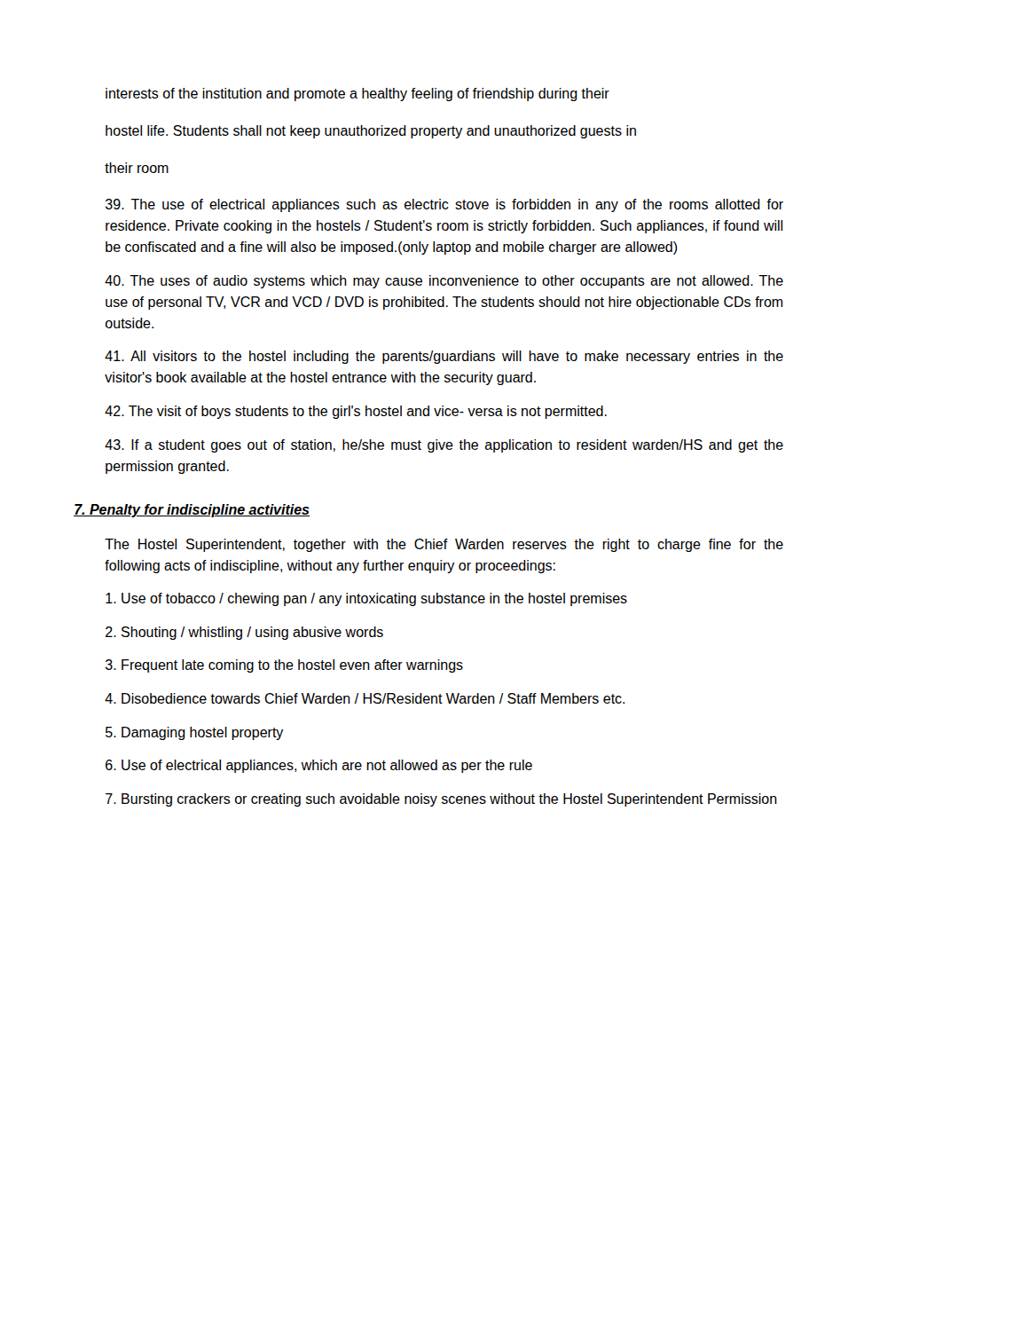interests of the institution and promote a healthy feeling of friendship during their
hostel life. Students shall not keep unauthorized property and unauthorized guests in
their room
39. The use of electrical appliances such as electric stove is forbidden in any of the rooms allotted for residence. Private cooking in the hostels / Student's room is strictly forbidden. Such appliances, if found will be confiscated and a fine will also be imposed.(only laptop and mobile charger are allowed)
40. The uses of audio systems which may cause inconvenience to other occupants are not allowed. The use of personal TV, VCR and VCD / DVD is prohibited. The students should not hire objectionable CDs from outside.
41. All visitors to the hostel including the parents/guardians will have to make necessary entries in the visitor's book available at the hostel entrance with the security guard.
42. The visit of boys students to the girl's hostel and vice- versa is not permitted.
43. If a student goes out of station, he/she must give the application to resident warden/HS and get the permission granted.
7. Penalty for indiscipline activities
The Hostel Superintendent, together with the Chief Warden reserves the right to charge fine for the following acts of indiscipline, without any further enquiry or proceedings:
1. Use of tobacco / chewing pan / any intoxicating substance in the hostel premises
2. Shouting / whistling / using abusive words
3. Frequent late coming to the hostel even after warnings
4. Disobedience towards Chief Warden / HS/Resident Warden / Staff Members etc.
5. Damaging hostel property
6. Use of electrical appliances, which are not allowed as per the rule
7. Bursting crackers or creating such avoidable noisy scenes without the Hostel Superintendent Permission